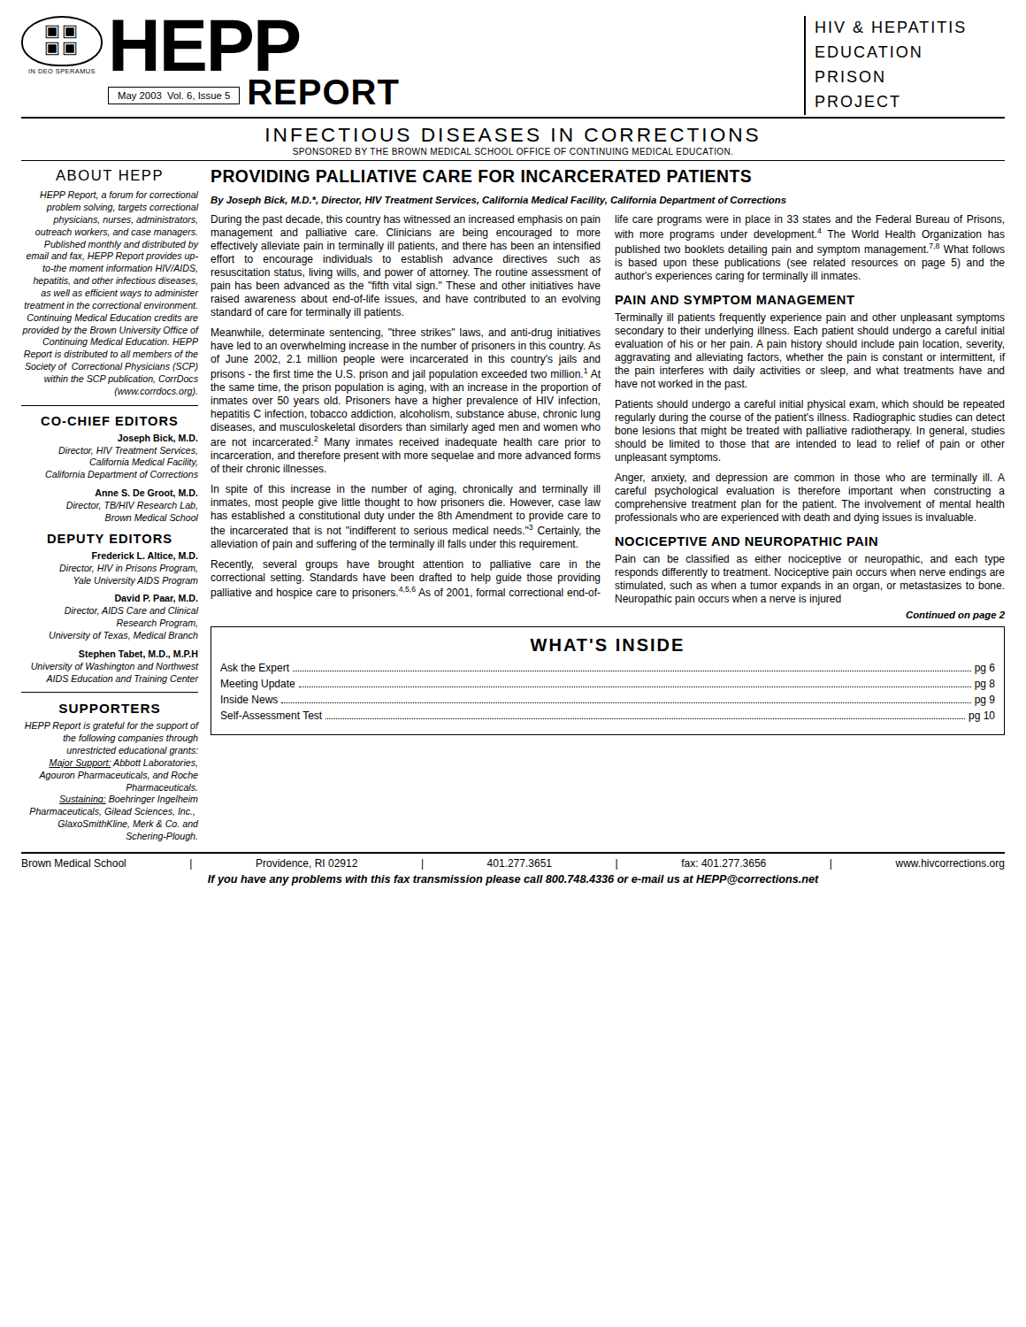▣▣
▣▣
IN DEO SPERAMUS
HEPP
May 2003 Vol. 6, Issue 5
REPORT
HIV & Hepatitis
Education
Prison
Project
Infectious Diseases in Corrections
Sponsored by the Brown Medical School Office of Continuing Medical Education.
About HEPP
HEPP Report, a forum for correctional problem solving, targets correctional physicians, nurses, administrators, outreach workers, and case managers. Published monthly and distributed by email and fax, HEPP Report provides up-to-the moment information HIV/AIDS, hepatitis, and other infectious diseases, as well as efficient ways to administer treatment in the correctional environment. Continuing Medical Education credits are provided by the Brown University Office of Continuing Medical Education. HEPP Report is distributed to all members of the Society of Correctional Physicians (SCP) within the SCP publication, CorrDocs (www.corrdocs.org).
Co-Chief Editors
Joseph Bick, M.D.
Director, HIV Treatment Services,
California Medical Facility,
California Department of Corrections
Anne S. De Groot, M.D.
Director, TB/HIV Research Lab,
Brown Medical School
Deputy Editors
Frederick L. Altice, M.D.
Director, HIV in Prisons Program,
Yale University AIDS Program
David P. Paar, M.D.
Director, AIDS Care and Clinical
Research Program,
University of Texas, Medical Branch
Stephen Tabet, M.D., M.P.H
University of Washington and Northwest
AIDS Education and Training Center
Supporters
HEPP Report is grateful for the support of the following companies through unrestricted educational grants:
Major Support: Abbott Laboratories, Agouron Pharmaceuticals, and Roche Pharmaceuticals.
Sustaining: Boehringer Ingelheim Pharmaceuticals, Gilead Sciences, Inc., GlaxoSmithKline, Merk & Co. and Schering-Plough.
Providing Palliative Care for Incarcerated Patients
By Joseph Bick, M.D.*, Director, HIV Treatment Services, California Medical Facility, California Department of Corrections
During the past decade, this country has witnessed an increased emphasis on pain management and palliative care. Clinicians are being encouraged to more effectively alleviate pain in terminally ill patients, and there has been an intensified effort to encourage individuals to establish advance directives such as resuscitation status, living wills, and power of attorney. The routine assessment of pain has been advanced as the "fifth vital sign." These and other initiatives have raised awareness about end-of-life issues, and have contributed to an evolving standard of care for terminally ill patients.
Meanwhile, determinate sentencing, "three strikes" laws, and anti-drug initiatives have led to an overwhelming increase in the number of prisoners in this country. As of June 2002, 2.1 million people were incarcerated in this country's jails and prisons - the first time the U.S. prison and jail population exceeded two million.1 At the same time, the prison population is aging, with an increase in the proportion of inmates over 50 years old. Prisoners have a higher prevalence of HIV infection, hepatitis C infection, tobacco addiction, alcoholism, substance abuse, chronic lung diseases, and musculoskeletal disorders than similarly aged men and women who are not incarcerated.2 Many inmates received inadequate health care prior to incarceration, and therefore present with more sequelae and more advanced forms of their chronic illnesses.
In spite of this increase in the number of aging, chronically and terminally ill inmates, most people give little thought to how prisoners die. However, case law has established a constitutional duty under the 8th Amendment to provide care to the incarcerated that is not "indifferent to serious medical needs."3 Certainly, the alleviation of pain and suffering of the terminally ill falls under this requirement.
Recently, several groups have brought attention to palliative care in the correctional setting. Standards have been drafted to help guide those providing palliative and hospice care to prisoners.4,5,6 As of 2001, formal correctional end-of-life care programs were in place in 33 states and the Federal Bureau of Prisons, with more programs under development.4 The World Health Organization has published two booklets detailing pain and symptom management.7,8 What follows is based upon these publications (see related resources on page 5) and the author's experiences caring for terminally ill inmates.
Pain and Symptom Management
Terminally ill patients frequently experience pain and other unpleasant symptoms secondary to their underlying illness. Each patient should undergo a careful initial evaluation of his or her pain. A pain history should include pain location, severity, aggravating and alleviating factors, whether the pain is constant or intermittent, if the pain interferes with daily activities or sleep, and what treatments have and have not worked in the past.
Patients should undergo a careful initial physical exam, which should be repeated regularly during the course of the patient's illness. Radiographic studies can detect bone lesions that might be treated with palliative radiotherapy. In general, studies should be limited to those that are intended to lead to relief of pain or other unpleasant symptoms.
Anger, anxiety, and depression are common in those who are terminally ill. A careful psychological evaluation is therefore important when constructing a comprehensive treatment plan for the patient. The involvement of mental health professionals who are experienced with death and dying issues is invaluable.
Nociceptive and Neuropathic Pain
Pain can be classified as either nociceptive or neuropathic, and each type responds differently to treatment. Nociceptive pain occurs when nerve endings are stimulated, such as when a tumor expands in an organ, or metastasizes to bone. Neuropathic pain occurs when a nerve is injured
Continued on page 2
What's Inside
Ask the Expert pg 6
Meeting Update pg 8
Inside News pg 9
Self-Assessment Test pg 10
Brown Medical School | Providence, RI 02912 | 401.277.3651 | fax: 401.277.3656 | www.hivcorrections.org
If you have any problems with this fax transmission please call 800.748.4336 or e-mail us at HEPP@corrections.net